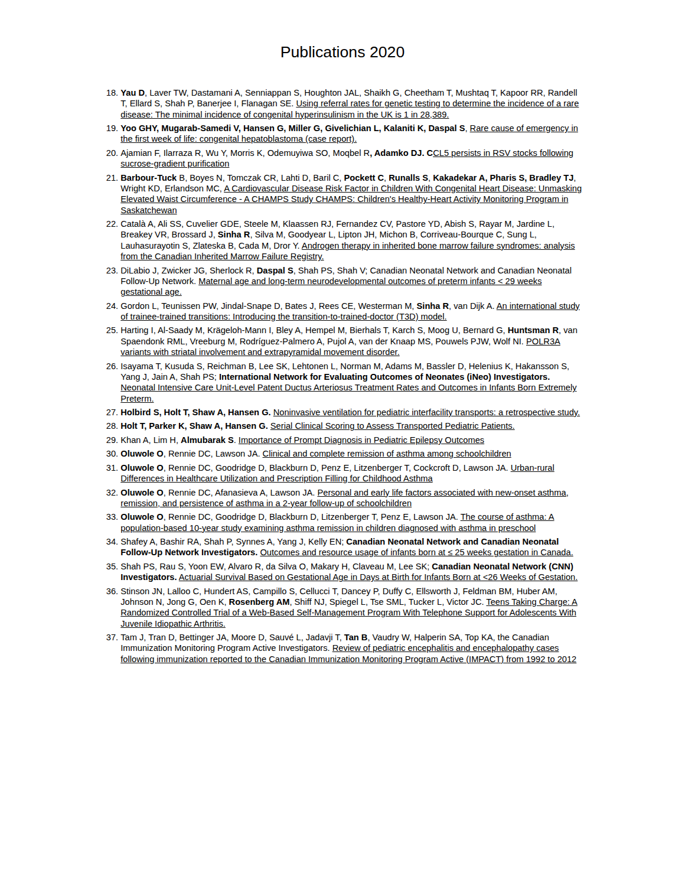Publications 2020
Yau D, Laver TW, Dastamani A, Senniappan S, Houghton JAL, Shaikh G, Cheetham T, Mushtaq T, Kapoor RR, Randell T, Ellard S, Shah P, Banerjee I, Flanagan SE. Using referral rates for genetic testing to determine the incidence of a rare disease: The minimal incidence of congenital hyperinsulinism in the UK is 1 in 28,389.
Yoo GHY, Mugarab-Samedi V, Hansen G, Miller G, Givelichian L, Kalaniti K, Daspal S, Rare cause of emergency in the first week of life: congenital hepatoblastoma (case report).
Ajamian F, Ilarraza R, Wu Y, Morris K, Odemuyiwa SO, Moqbel R, Adamko DJ. C CL5 persists in RSV stocks following sucrose-gradient purification
Barbour-Tuck B, Boyes N, Tomczak CR, Lahti D, Baril C, Pockett C, Runalls S, Kakadekar A, Pharis S, Bradley TJ, Wright KD, Erlandson MC, A Cardiovascular Disease Risk Factor in Children With Congenital Heart Disease: Unmasking Elevated Waist Circumference - A CHAMPS Study CHAMPS: Children's Healthy-Heart Activity Monitoring Program in Saskatchewan
Català A, Ali SS, Cuvelier GDE, Steele M, Klaassen RJ, Fernandez CV, Pastore YD, Abish S, Rayar M, Jardine L, Breakey VR, Brossard J, Sinha R, Silva M, Goodyear L, Lipton JH, Michon B, Corriveau-Bourque C, Sung L, Lauhasurayotin S, Zlateska B, Cada M, Dror Y. Androgen therapy in inherited bone marrow failure syndromes: analysis from the Canadian Inherited Marrow Failure Registry.
DiLabio J, Zwicker JG, Sherlock R, Daspal S, Shah PS, Shah V; Canadian Neonatal Network and Canadian Neonatal Follow-Up Network. Maternal age and long-term neurodevelopmental outcomes of preterm infants < 29 weeks gestational age.
Gordon L, Teunissen PW, Jindal-Snape D, Bates J, Rees CE, Westerman M, Sinha R, van Dijk A. An international study of trainee-trained transitions: Introducing the transition-to-trained-doctor (T3D) model.
Harting I, Al-Saady M, Krägeloh-Mann I, Bley A, Hempel M, Bierhals T, Karch S, Moog U, Bernard G, Huntsman R, van Spaendonk RML, Vreeburg M, Rodríguez-Palmero A, Pujol A, van der Knaap MS, Pouwels PJW, Wolf NI. POLR3A variants with striatal involvement and extrapyramidal movement disorder.
Isayama T, Kusuda S, Reichman B, Lee SK, Lehtonen L, Norman M, Adams M, Bassler D, Helenius K, Hakansson S, Yang J, Jain A, Shah PS; International Network for Evaluating Outcomes of Neonates (iNeo) Investigators. Neonatal Intensive Care Unit-Level Patent Ductus Arteriosus Treatment Rates and Outcomes in Infants Born Extremely Preterm.
Holbird S, Holt T, Shaw A, Hansen G. Noninvasive ventilation for pediatric interfacility transports: a retrospective study.
Holt T, Parker K, Shaw A, Hansen G. Serial Clinical Scoring to Assess Transported Pediatric Patients.
Khan A, Lim H, Almubarak S. Importance of Prompt Diagnosis in Pediatric Epilepsy Outcomes
Oluwole O, Rennie DC, Lawson JA. Clinical and complete remission of asthma among schoolchildren
Oluwole O, Rennie DC, Goodridge D, Blackburn D, Penz E, Litzenberger T, Cockcroft D, Lawson JA. Urban-rural Differences in Healthcare Utilization and Prescription Filling for Childhood Asthma
Oluwole O, Rennie DC, Afanasieva A, Lawson JA. Personal and early life factors associated with new-onset asthma, remission, and persistence of asthma in a 2-year follow-up of schoolchildren
Oluwole O, Rennie DC, Goodridge D, Blackburn D, Litzenberger T, Penz E, Lawson JA. The course of asthma: A population-based 10-year study examining asthma remission in children diagnosed with asthma in preschool
Shafey A, Bashir RA, Shah P, Synnes A, Yang J, Kelly EN; Canadian Neonatal Network and Canadian Neonatal Follow-Up Network Investigators. Outcomes and resource usage of infants born at ≤ 25 weeks gestation in Canada.
Shah PS, Rau S, Yoon EW, Alvaro R, da Silva O, Makary H, Claveau M, Lee SK; Canadian Neonatal Network (CNN) Investigators. Actuarial Survival Based on Gestational Age in Days at Birth for Infants Born at <26 Weeks of Gestation.
Stinson JN, Lalloo C, Hundert AS, Campillo S, Cellucci T, Dancey P, Duffy C, Ellsworth J, Feldman BM, Huber AM, Johnson N, Jong G, Oen K, Rosenberg AM, Shiff NJ, Spiegel L, Tse SML, Tucker L, Victor JC. Teens Taking Charge: A Randomized Controlled Trial of a Web-Based Self-Management Program With Telephone Support for Adolescents With Juvenile Idiopathic Arthritis.
Tam J, Tran D, Bettinger JA, Moore D, Sauvé L, Jadavji T, Tan B, Vaudry W, Halperin SA, Top KA, the Canadian Immunization Monitoring Program Active Investigators. Review of pediatric encephalitis and encephalopathy cases following immunization reported to the Canadian Immunization Monitoring Program Active (IMPACT) from 1992 to 2012